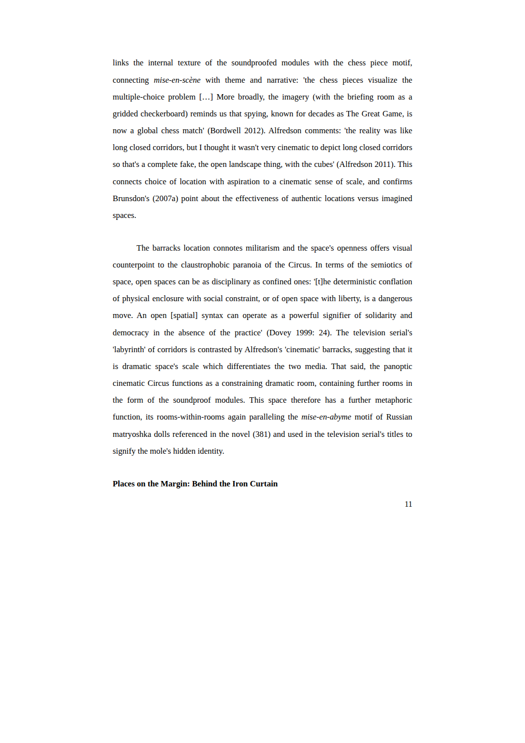links the internal texture of the soundproofed modules with the chess piece motif, connecting mise-en-scène with theme and narrative: 'the chess pieces visualize the multiple-choice problem […] More broadly, the imagery (with the briefing room as a gridded checkerboard) reminds us that spying, known for decades as The Great Game, is now a global chess match' (Bordwell 2012). Alfredson comments: 'the reality was like long closed corridors, but I thought it wasn't very cinematic to depict long closed corridors so that's a complete fake, the open landscape thing, with the cubes' (Alfredson 2011). This connects choice of location with aspiration to a cinematic sense of scale, and confirms Brunsdon's (2007a) point about the effectiveness of authentic locations versus imagined spaces.
The barracks location connotes militarism and the space's openness offers visual counterpoint to the claustrophobic paranoia of the Circus. In terms of the semiotics of space, open spaces can be as disciplinary as confined ones: '[t]he deterministic conflation of physical enclosure with social constraint, or of open space with liberty, is a dangerous move. An open [spatial] syntax can operate as a powerful signifier of solidarity and democracy in the absence of the practice' (Dovey 1999: 24). The television serial's 'labyrinth' of corridors is contrasted by Alfredson's 'cinematic' barracks, suggesting that it is dramatic space's scale which differentiates the two media. That said, the panoptic cinematic Circus functions as a constraining dramatic room, containing further rooms in the form of the soundproof modules. This space therefore has a further metaphoric function, its rooms-within-rooms again paralleling the mise-en-abyme motif of Russian matryoshka dolls referenced in the novel (381) and used in the television serial's titles to signify the mole's hidden identity.
Places on the Margin: Behind the Iron Curtain
11